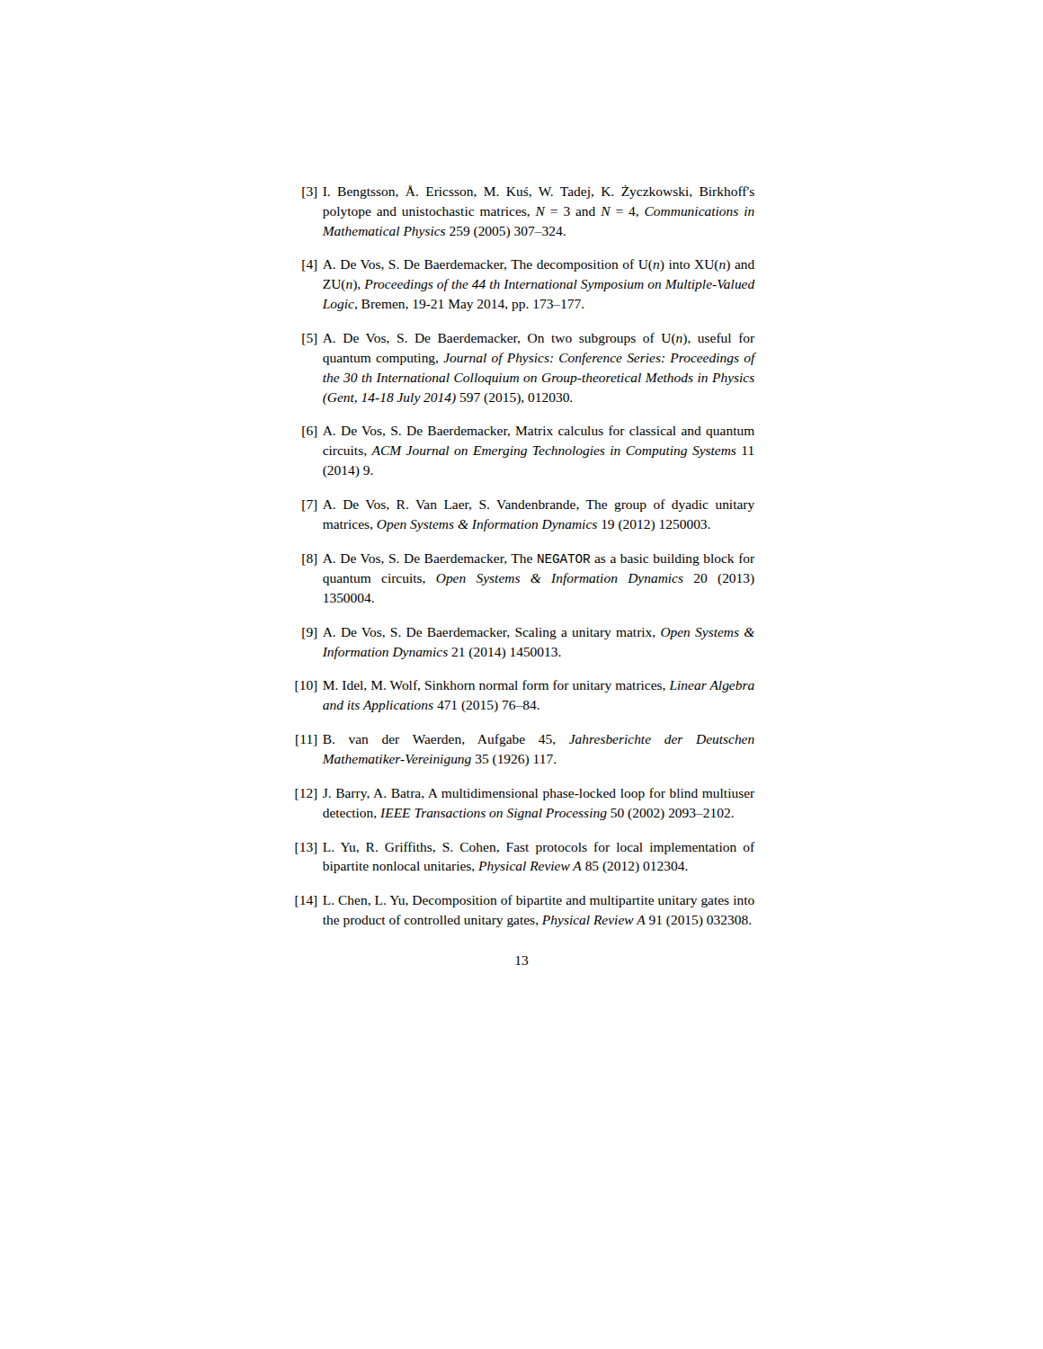[3] I. Bengtsson, Å. Ericsson, M. Kuś, W. Tadej, K. Życzkowski, Birkhoff's polytope and unistochastic matrices, N = 3 and N = 4, Communications in Mathematical Physics 259 (2005) 307–324.
[4] A. De Vos, S. De Baerdemacker, The decomposition of U(n) into XU(n) and ZU(n), Proceedings of the 44 th International Symposium on Multiple-Valued Logic, Bremen, 19-21 May 2014, pp. 173–177.
[5] A. De Vos, S. De Baerdemacker, On two subgroups of U(n), useful for quantum computing, Journal of Physics: Conference Series: Proceedings of the 30 th International Colloquium on Group-theoretical Methods in Physics (Gent, 14-18 July 2014) 597 (2015), 012030.
[6] A. De Vos, S. De Baerdemacker, Matrix calculus for classical and quantum circuits, ACM Journal on Emerging Technologies in Computing Systems 11 (2014) 9.
[7] A. De Vos, R. Van Laer, S. Vandenbrande, The group of dyadic unitary matrices, Open Systems & Information Dynamics 19 (2012) 1250003.
[8] A. De Vos, S. De Baerdemacker, The NEGATOR as a basic building block for quantum circuits, Open Systems & Information Dynamics 20 (2013) 1350004.
[9] A. De Vos, S. De Baerdemacker, Scaling a unitary matrix, Open Systems & Information Dynamics 21 (2014) 1450013.
[10] M. Idel, M. Wolf, Sinkhorn normal form for unitary matrices, Linear Algebra and its Applications 471 (2015) 76–84.
[11] B. van der Waerden, Aufgabe 45, Jahresberichte der Deutschen Mathematiker-Vereinigung 35 (1926) 117.
[12] J. Barry, A. Batra, A multidimensional phase-locked loop for blind multiuser detection, IEEE Transactions on Signal Processing 50 (2002) 2093–2102.
[13] L. Yu, R. Griffiths, S. Cohen, Fast protocols for local implementation of bipartite nonlocal unitaries, Physical Review A 85 (2012) 012304.
[14] L. Chen, L. Yu, Decomposition of bipartite and multipartite unitary gates into the product of controlled unitary gates, Physical Review A 91 (2015) 032308.
13